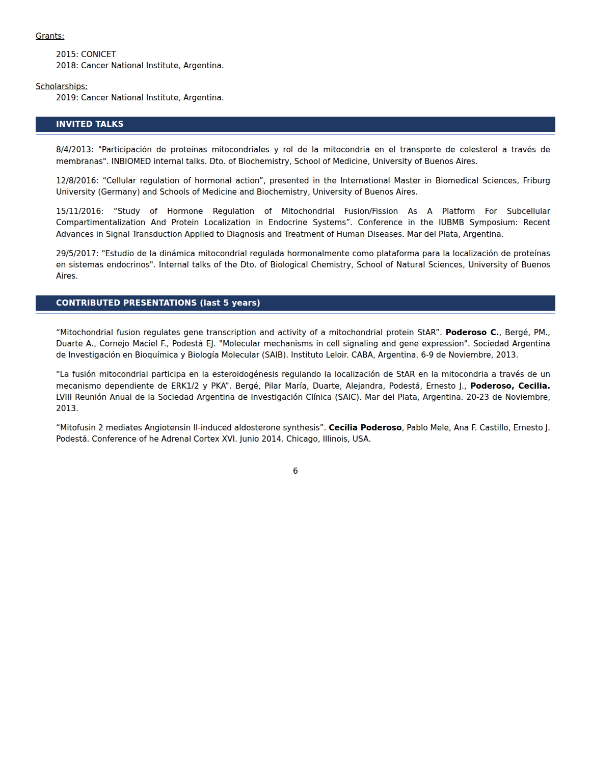Grants:
2015: CONICET
2018: Cancer National Institute, Argentina.
Scholarships:
2019: Cancer National Institute, Argentina.
INVITED TALKS
8/4/2013: "Participación de proteínas mitocondriales y rol de la mitocondria en el transporte de colesterol a través de membranas". INBIOMED internal talks. Dto. of Biochemistry, School of Medicine, University of Buenos Aires.
12/8/2016: “Cellular regulation of hormonal action”, presented in the International Master in Biomedical Sciences, Friburg University (Germany) and Schools of Medicine and Biochemistry, University of Buenos Aires.
15/11/2016: “Study of Hormone Regulation of Mitochondrial Fusion/Fission As A Platform For Subcellular Compartimentalization And Protein Localization in Endocrine Systems”. Conference in the IUBMB Symposium: Recent Advances in Signal Transduction Applied to Diagnosis and Treatment of Human Diseases. Mar del Plata, Argentina.
29/5/2017: "Estudio de la dinámica mitocondrial regulada hormonalmente como plataforma para la localización de proteínas en sistemas endocrinos". Internal talks of the Dto. of Biological Chemistry, School of Natural Sciences, University of Buenos Aires.
CONTRIBUTED PRESENTATIONS (last 5 years)
“Mitochondrial fusion regulates gene transcription and activity of a mitochondrial protein StAR”. Poderoso C., Bergé, PM., Duarte A., Cornejo Maciel F., Podestá EJ. "Molecular mechanisms in cell signaling and gene expression". Sociedad Argentina de Investigación en Bioquímica y Biología Molecular (SAIB). Instituto Leloir. CABA, Argentina. 6-9 de Noviembre, 2013.
“La fusión mitocondrial participa en la esteroidogénesis regulando la localización de StAR en la mitocondria a través de un mecanismo dependiente de ERK1/2 y PKA”. Bergé, Pilar María, Duarte, Alejandra, Podestá, Ernesto J., Poderoso, Cecilia. LVIII Reunión Anual de la Sociedad Argentina de Investigación Clínica (SAIC). Mar del Plata, Argentina. 20-23 de Noviembre, 2013.
“Mitofusin 2 mediates Angiotensin II-induced aldosterone synthesis”. Cecilia Poderoso, Pablo Mele, Ana F. Castillo, Ernesto J. Podestá. Conference of he Adrenal Cortex XVI. Junio 2014. Chicago, Illinois, USA.
6